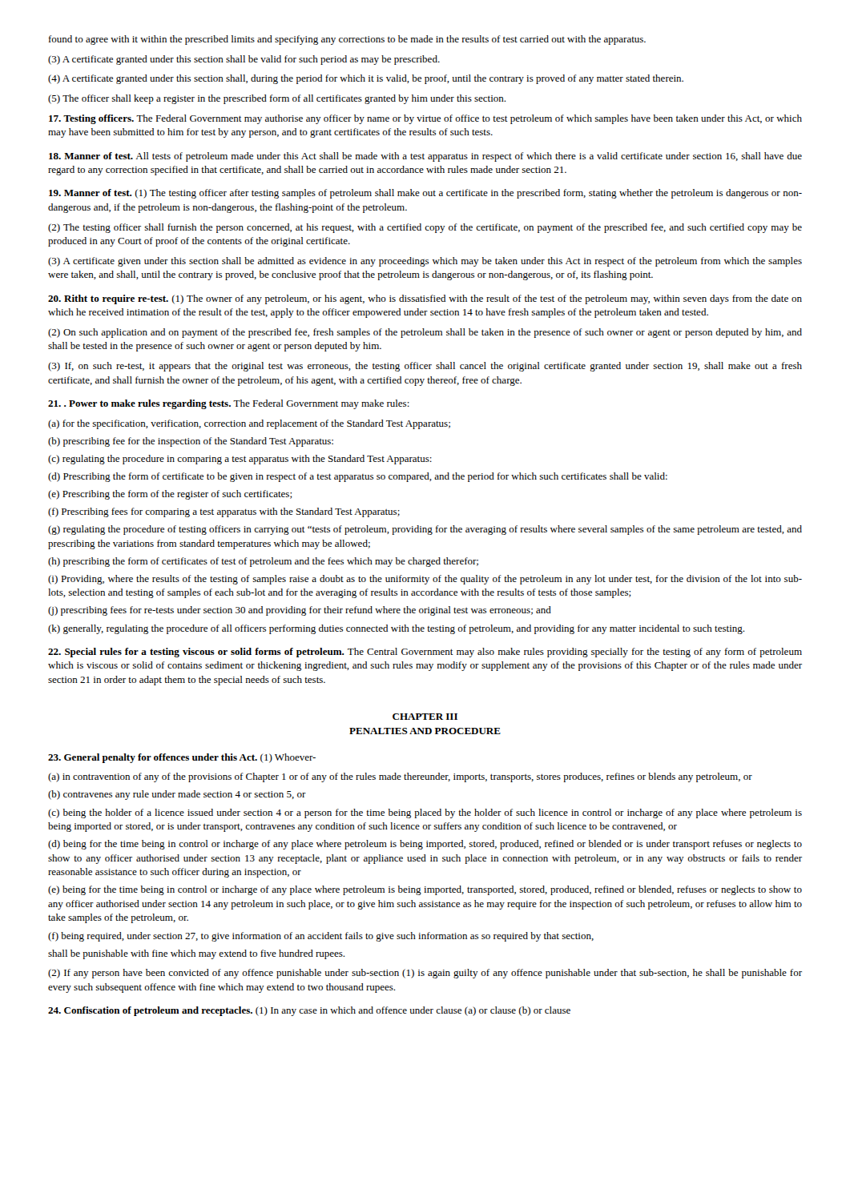found to agree with it within the prescribed limits and specifying any corrections to be made in the results of test carried out with the apparatus.
(3) A certificate granted under this section shall be valid for such period as may be prescribed.
(4) A certificate granted under this section shall, during the period for which it is valid, be proof, until the contrary is proved of any matter stated therein.
(5) The officer shall keep a register in the prescribed form of all certificates granted by him under this section.
17. Testing officers. The Federal Government may authorise any officer by name or by virtue of office to test petroleum of which samples have been taken under this Act, or which may have been submitted to him for test by any person, and to grant certificates of the results of such tests.
18. Manner of test. All tests of petroleum made under this Act shall be made with a test apparatus in respect of which there is a valid certificate under section 16, shall have due regard to any correction specified in that certificate, and shall be carried out in accordance with rules made under section 21.
19. Manner of test. (1) The testing officer after testing samples of petroleum shall make out a certificate in the prescribed form, stating whether the petroleum is dangerous or non-dangerous and, if the petroleum is non-dangerous, the flashing-point of the petroleum.
(2) The testing officer shall furnish the person concerned, at his request, with a certified copy of the certificate, on payment of the prescribed fee, and such certified copy may be produced in any Court of proof of the contents of the original certificate.
(3) A certificate given under this section shall be admitted as evidence in any proceedings which may be taken under this Act in respect of the petroleum from which the samples were taken, and shall, until the contrary is proved, be conclusive proof that the petroleum is dangerous or non-dangerous, or of, its flashing point.
20. Ritht to require re-test. (1) The owner of any petroleum, or his agent, who is dissatisfied with the result of the test of the petroleum may, within seven days from the date on which he received intimation of the result of the test, apply to the officer empowered under section 14 to have fresh samples of the petroleum taken and tested.
(2) On such application and on payment of the prescribed fee, fresh samples of the petroleum shall be taken in the presence of such owner or agent or person deputed by him, and shall be tested in the presence of such owner or agent or person deputed by him.
(3) If, on such re-test, it appears that the original test was erroneous, the testing officer shall cancel the original certificate granted under section 19, shall make out a fresh certificate, and shall furnish the owner of the petroleum, of his agent, with a certified copy thereof, free of charge.
21. . Power to make rules regarding tests. The Federal Government may make rules:
(a) for the specification, verification, correction and replacement of the Standard Test Apparatus;
(b) prescribing fee for the inspection of the Standard Test Apparatus:
(c) regulating the procedure in comparing a test apparatus with the Standard Test Apparatus:
(d) Prescribing the form of certificate to be given in respect of a test apparatus so compared, and the period for which such certificates shall be valid:
(e) Prescribing the form of the register of such certificates;
(f) Prescribing fees for comparing a test apparatus with the Standard Test Apparatus;
(g) regulating the procedure of testing officers in carrying out “tests of petroleum, providing for the averaging of results where several samples of the same petroleum are tested, and prescribing the variations from standard temperatures which may be allowed;
(h) prescribing the form of certificates of test of petroleum and the fees which may be charged therefor;
(i) Providing, where the results of the testing of samples raise a doubt as to the uniformity of the quality of the petroleum in any lot under test, for the division of the lot into sub-lots, selection and testing of samples of each sub-lot and for the averaging of results in accordance with the results of tests of those samples;
(j) prescribing fees for re-tests under section 30 and providing for their refund where the original test was erroneous; and
(k) generally, regulating the procedure of all officers performing duties connected with the testing of petroleum, and providing for any matter incidental to such testing.
22. Special rules for a testing viscous or solid forms of petroleum. The Central Government may also make rules providing specially for the testing of any form of petroleum which is viscous or solid of contains sediment or thickening ingredient, and such rules may modify or supplement any of the provisions of this Chapter or of the rules made under section 21 in order to adapt them to the special needs of such tests.
CHAPTER III PENALTIES AND PROCEDURE
23. General penalty for offences under this Act. (1) Whoever-
(a) in contravention of any of the provisions of Chapter 1 or of any of the rules made thereunder, imports, transports, stores produces, refines or blends any petroleum, or
(b) contravenes any rule under made section 4 or section 5, or
(c) being the holder of a licence issued under section 4 or a person for the time being placed by the holder of such licence in control or incharge of any place where petroleum is being imported or stored, or is under transport, contravenes any condition of such licence or suffers any condition of such licence to be contravened, or
(d) being for the time being in control or incharge of any place where petroleum is being imported, stored, produced, refined or blended or is under transport refuses or neglects to show to any officer authorised under section 13 any receptacle, plant or appliance used in such place in connection with petroleum, or in any way obstructs or fails to render reasonable assistance to such officer during an inspection, or
(e) being for the time being in control or incharge of any place where petroleum is being imported, transported, stored, produced, refined or blended, refuses or neglects to show to any officer authorised under section 14 any petroleum in such place, or to give him such assistance as he may require for the inspection of such petroleum, or refuses to allow him to take samples of the petroleum, or.
(f) being required, under section 27, to give information of an accident fails to give such information as so required by that section,
shall be punishable with fine which may extend to five hundred rupees.
(2) If any person have been convicted of any offence punishable under sub-section (1) is again guilty of any offence punishable under that sub-section, he shall be punishable for every such subsequent offence with fine which may extend to two thousand rupees.
24. Confiscation of petroleum and receptacles. (1) In any case in which and offence under clause (a) or clause (b) or clause